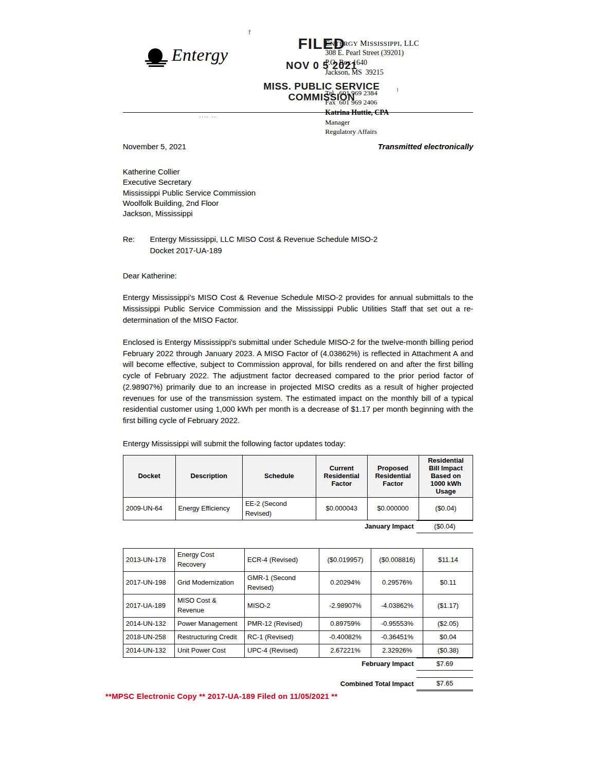f
Entergy
FILED
NOV 0 5 2021
MISS. PUBLIC SERVICE
COMMISSION
ENTERGY MISSISSIPPI, LLC
308 E. Pearl Street (39201)
P.O. Box 1640
Jackson, MS 39215
Tel 601 969 2384
Fax 601 969 2406
Katrina Huttie, CPA
Manager
Regulatory Affairs
ı
.... ..
November 5, 2021
Transmitted electronically
Katherine Collier
Executive Secretary
Mississippi Public Service Commission
Woolfolk Building, 2nd Floor
Jackson, Mississippi
| Re: | Entergy Mississippi, LLC MISO Cost & Revenue Schedule MISO-2 Docket 2017-UA-189 |
Dear Katherine:
Entergy Mississippi's MISO Cost & Revenue Schedule MISO-2 provides for annual submittals to the Mississippi Public Service Commission and the Mississippi Public Utilities Staff that set out a re-determination of the MISO Factor.
Enclosed is Entergy Mississippi's submittal under Schedule MISO-2 for the twelve-month billing period February 2022 through January 2023. A MISO Factor of (4.03862%) is reflected in Attachment A and will become effective, subject to Commission approval, for bills rendered on and after the first billing cycle of February 2022. The adjustment factor decreased compared to the prior period factor of (2.98907%) primarily due to an increase in projected MISO credits as a result of higher projected revenues for use of the transmission system. The estimated impact on the monthly bill of a typical residential customer using 1,000 kWh per month is a decrease of $1.17 per month beginning with the first billing cycle of February 2022.
Entergy Mississippi will submit the following factor updates today:
| Docket | Description | Schedule | Current Residential Factor | Proposed Residential Factor | Residential Bill Impact Based on 1000 kWh Usage |
| --- | --- | --- | --- | --- | --- |
| 2009-UN-64 | Energy Efficiency | EE-2 (Second Revised) | $0.000043 | $0.000000 | ($0.04) |
| January Impact | ($0.04) |
| 2013-UN-178 | Energy Cost Recovery | ECR-4 (Revised) | ($0.019957) | ($0.008816) | $11.14 |
| 2017-UN-198 | Grid Modernization | GMR-1 (Second Revised) | 0.20294% | 0.29576% | $0.11 |
| 2017-UA-189 | MISO Cost & Revenue | MISO-2 | -2.98907% | -4.03862% | ($1.17) |
| 2014-UN-132 | Power Management | PMR-12 (Revised) | 0.89759% | -0.95553% | ($2.05) |
| 2018-UN-258 | Restructuring Credit | RC-1 (Revised) | -0.40082% | -0.36451% | $0.04 |
| 2014-UN-132 | Unit Power Cost | UPC-4 (Revised) | 2.67221% | 2.32926% | ($0.38) |
| February Impact | $7.69 |
| Combined Total Impact | $7.65 |
**MPSC Electronic Copy ** 2017-UA-189 Filed on 11/05/2021 **